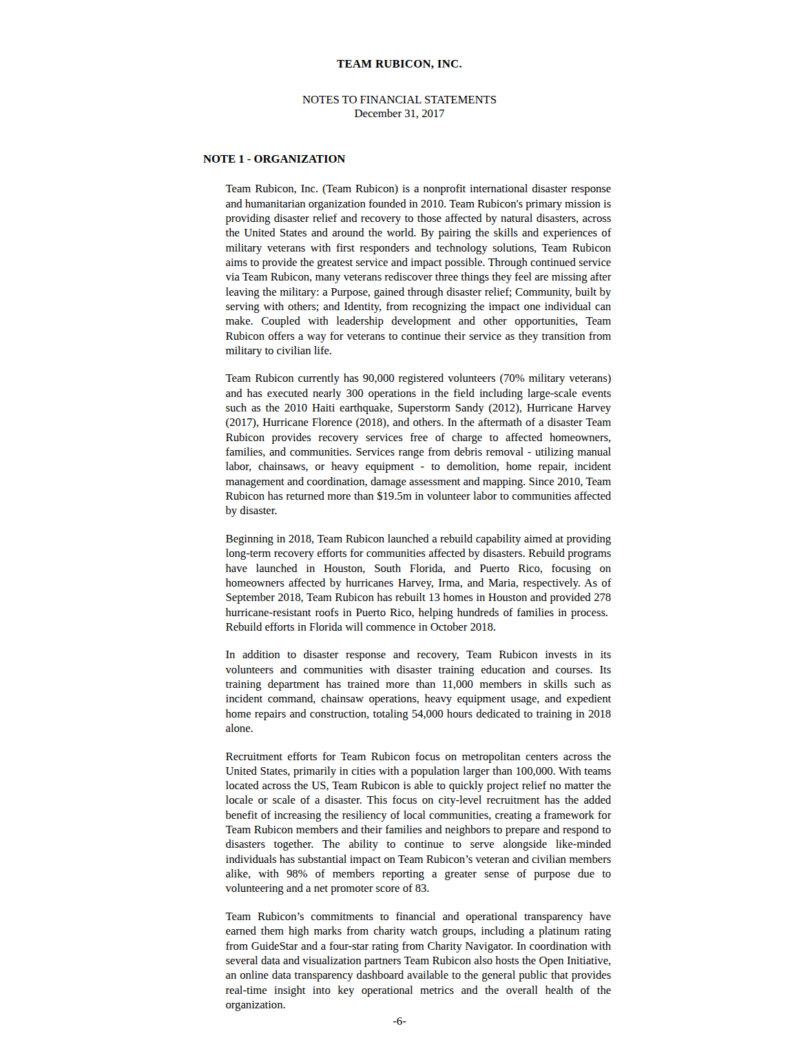TEAM RUBICON, INC.
NOTES TO FINANCIAL STATEMENTS
December 31, 2017
NOTE 1 - ORGANIZATION
Team Rubicon, Inc. (Team Rubicon) is a nonprofit international disaster response and humanitarian organization founded in 2010. Team Rubicon's primary mission is providing disaster relief and recovery to those affected by natural disasters, across the United States and around the world. By pairing the skills and experiences of military veterans with first responders and technology solutions, Team Rubicon aims to provide the greatest service and impact possible. Through continued service via Team Rubicon, many veterans rediscover three things they feel are missing after leaving the military: a Purpose, gained through disaster relief; Community, built by serving with others; and Identity, from recognizing the impact one individual can make. Coupled with leadership development and other opportunities, Team Rubicon offers a way for veterans to continue their service as they transition from military to civilian life.
Team Rubicon currently has 90,000 registered volunteers (70% military veterans) and has executed nearly 300 operations in the field including large-scale events such as the 2010 Haiti earthquake, Superstorm Sandy (2012), Hurricane Harvey (2017), Hurricane Florence (2018), and others. In the aftermath of a disaster Team Rubicon provides recovery services free of charge to affected homeowners, families, and communities. Services range from debris removal - utilizing manual labor, chainsaws, or heavy equipment - to demolition, home repair, incident management and coordination, damage assessment and mapping. Since 2010, Team Rubicon has returned more than $19.5m in volunteer labor to communities affected by disaster.
Beginning in 2018, Team Rubicon launched a rebuild capability aimed at providing long-term recovery efforts for communities affected by disasters. Rebuild programs have launched in Houston, South Florida, and Puerto Rico, focusing on homeowners affected by hurricanes Harvey, Irma, and Maria, respectively. As of September 2018, Team Rubicon has rebuilt 13 homes in Houston and provided 278 hurricane-resistant roofs in Puerto Rico, helping hundreds of families in process. Rebuild efforts in Florida will commence in October 2018.
In addition to disaster response and recovery, Team Rubicon invests in its volunteers and communities with disaster training education and courses. Its training department has trained more than 11,000 members in skills such as incident command, chainsaw operations, heavy equipment usage, and expedient home repairs and construction, totaling 54,000 hours dedicated to training in 2018 alone.
Recruitment efforts for Team Rubicon focus on metropolitan centers across the United States, primarily in cities with a population larger than 100,000. With teams located across the US, Team Rubicon is able to quickly project relief no matter the locale or scale of a disaster. This focus on city-level recruitment has the added benefit of increasing the resiliency of local communities, creating a framework for Team Rubicon members and their families and neighbors to prepare and respond to disasters together. The ability to continue to serve alongside like-minded individuals has substantial impact on Team Rubicon’s veteran and civilian members alike, with 98% of members reporting a greater sense of purpose due to volunteering and a net promoter score of 83.
Team Rubicon’s commitments to financial and operational transparency have earned them high marks from charity watch groups, including a platinum rating from GuideStar and a four-star rating from Charity Navigator. In coordination with several data and visualization partners Team Rubicon also hosts the Open Initiative, an online data transparency dashboard available to the general public that provides real-time insight into key operational metrics and the overall health of the organization.
-6-